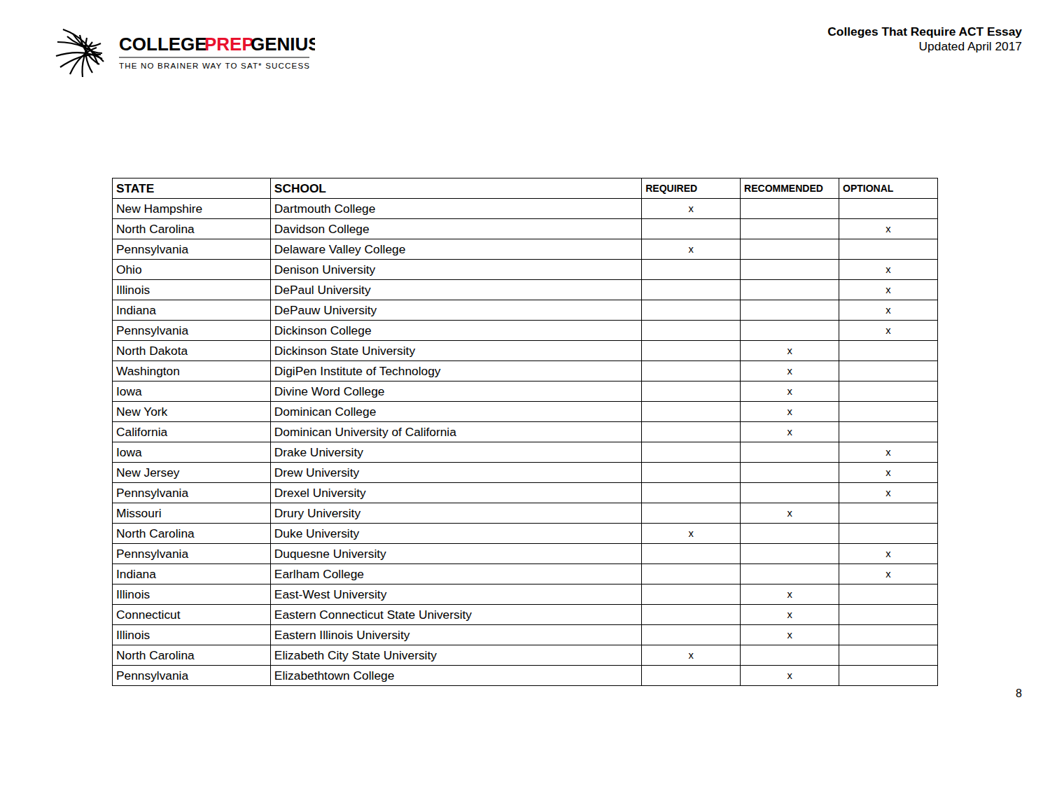COLLEGE PREP GENIUS THE NO BRAINER WAY TO SAT* SUCCESS
Colleges That Require ACT Essay
Updated April 2017
| STATE | SCHOOL | REQUIRED | RECOMMENDED | OPTIONAL |
| --- | --- | --- | --- | --- |
| New Hampshire | Dartmouth College | x | | |
| North Carolina | Davidson College | | | x |
| Pennsylvania | Delaware Valley College | x | | |
| Ohio | Denison University | | | x |
| Illinois | DePaul University | | | x |
| Indiana | DePauw University | | | x |
| Pennsylvania | Dickinson College | | | x |
| North Dakota | Dickinson State University | | x | |
| Washington | DigiPen Institute of Technology | | x | |
| Iowa | Divine Word College | | x | |
| New York | Dominican College | | x | |
| California | Dominican University of California | | x | |
| Iowa | Drake University | | | x |
| New Jersey | Drew University | | | x |
| Pennsylvania | Drexel University | | | x |
| Missouri | Drury University | | x | |
| North Carolina | Duke University | x | | |
| Pennsylvania | Duquesne University | | | x |
| Indiana | Earlham College | | | x |
| Illinois | East-West University | | x | |
| Connecticut | Eastern Connecticut State University | | x | |
| Illinois | Eastern Illinois University | | x | |
| North Carolina | Elizabeth City State University | x | | |
| Pennsylvania | Elizabethtown College | | x | |
8